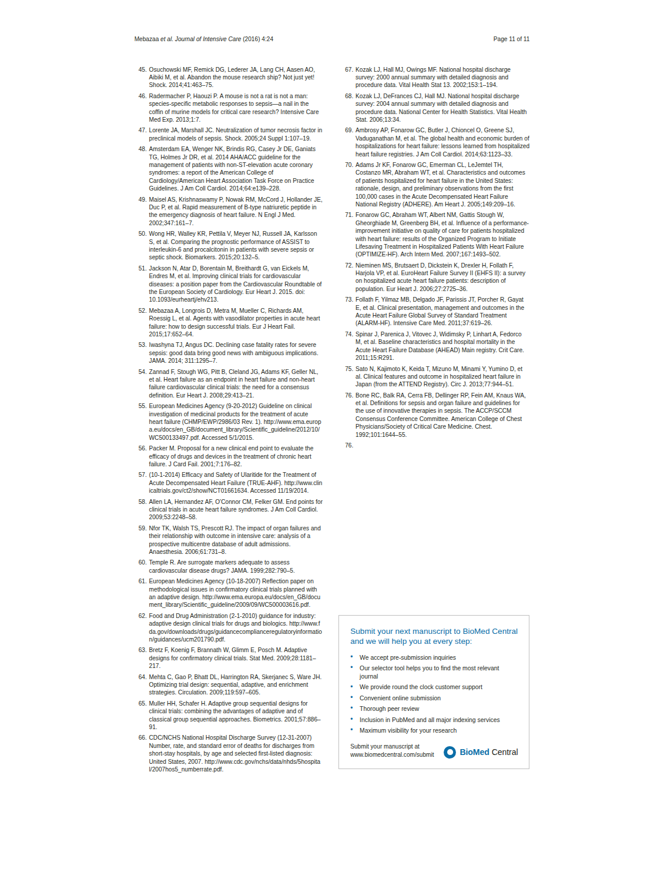Mebazaa et al. Journal of Intensive Care (2016) 4:24
Page 11 of 11
Osuchowski MF, Remick DG, Lederer JA, Lang CH, Aasen AO, Aibiki M, et al. Abandon the mouse research ship? Not just yet! Shock. 2014;41:463–75.
Radermacher P, Haouzi P. A mouse is not a rat is not a man: species-specific metabolic responses to sepsis—a nail in the coffin of murine models for critical care research? Intensive Care Med Exp. 2013;1:7.
Lorente JA, Marshall JC. Neutralization of tumor necrosis factor in preclinical models of sepsis. Shock. 2005;24 Suppl 1:107–19.
Amsterdam EA, Wenger NK, Brindis RG, Casey Jr DE, Ganiats TG, Holmes Jr DR, et al. 2014 AHA/ACC guideline for the management of patients with non-ST-elevation acute coronary syndromes: a report of the American College of Cardiology/American Heart Association Task Force on Practice Guidelines. J Am Coll Cardiol. 2014;64:e139–228.
Maisel AS, Krishnaswamy P, Nowak RM, McCord J, Hollander JE, Duc P, et al. Rapid measurement of B-type natriuretic peptide in the emergency diagnosis of heart failure. N Engl J Med. 2002;347:161–7.
Wong HR, Walley KR, Pettila V, Meyer NJ, Russell JA, Karlsson S, et al. Comparing the prognostic performance of ASSIST to interleukin-6 and procalcitonin in patients with severe sepsis or septic shock. Biomarkers. 2015;20:132–5.
Jackson N, Atar D, Borentain M, Breithardt G, van Eickels M, Endres M, et al. Improving clinical trials for cardiovascular diseases: a position paper from the Cardiovascular Roundtable of the European Society of Cardiology. Eur Heart J. 2015. doi: 10.1093/eurheartj/ehv213.
Mebazaa A, Longrois D, Metra M, Mueller C, Richards AM, Roessig L, et al. Agents with vasodilator properties in acute heart failure: how to design successful trials. Eur J Heart Fail. 2015;17:652–64.
Iwashyna TJ, Angus DC. Declining case fatality rates for severe sepsis: good data bring good news with ambiguous implications. JAMA. 2014; 311:1295–7.
Zannad F, Stough WG, Pitt B, Cleland JG, Adams KF, Geller NL, et al. Heart failure as an endpoint in heart failure and non-heart failure cardiovascular clinical trials: the need for a consensus definition. Eur Heart J. 2008;29:413–21.
European Medicines Agency (9-20-2012) Guideline on clinical investigation of medicinal products for the treatment of acute heart failure (CHMP/EWP/2986/03 Rev. 1). http://www.ema.europa.eu/docs/en_GB/document_library/Scientific_guideline/2012/10/WC500133497.pdf. Accessed 5/1/2015.
Packer M. Proposal for a new clinical end point to evaluate the efficacy of drugs and devices in the treatment of chronic heart failure. J Card Fail. 2001;7:176–82.
(10-1-2014) Efficacy and Safety of Ularitide for the Treatment of Acute Decompensated Heart Failure (TRUE-AHF). http://www.clinicaltrials.gov/ct2/show/NCT01661634. Accessed 11/19/2014.
Allen LA, Hernandez AF, O’Connor CM, Felker GM. End points for clinical trials in acute heart failure syndromes. J Am Coll Cardiol. 2009;53:2248–58.
Nfor TK, Walsh TS, Prescott RJ. The impact of organ failures and their relationship with outcome in intensive care: analysis of a prospective multicentre database of adult admissions. Anaesthesia. 2006;61:731–8.
Temple R. Are surrogate markers adequate to assess cardiovascular disease drugs? JAMA. 1999;282:790–5.
European Medicines Agency (10-18-2007) Reflection paper on methodological issues in confirmatory clinical trials planned with an adaptive design. http://www.ema.europa.eu/docs/en_GB/document_library/Scientific_guideline/2009/09/WC500003616.pdf.
Food and Drug Administration (2-1-2010) guidance for industry: adaptive design clinical trials for drugs and biologics. http://www.fda.gov/downloads/drugs/guidancecomplianceregulatoryinformation/guidances/ucm201790.pdf.
Bretz F, Koenig F, Brannath W, Glimm E, Posch M. Adaptive designs for confirmatory clinical trials. Stat Med. 2009;28:1181–217.
Mehta C, Gao P, Bhatt DL, Harrington RA, Skerjanec S, Ware JH. Optimizing trial design: sequential, adaptive, and enrichment strategies. Circulation. 2009;119:597–605.
Muller HH, Schafer H. Adaptive group sequential designs for clinical trials: combining the advantages of adaptive and of classical group sequential approaches. Biometrics. 2001;57:886–91.
CDC/NCHS National Hospital Discharge Survey (12-31-2007) Number, rate, and standard error of deaths for discharges from short-stay hospitals, by age and selected first-listed diagnosis: United States, 2007. http://www.cdc.gov/nchs/data/nhds/5hospital/2007hos5_numberrate.pdf.
Kozak LJ, Hall MJ, Owings MF. National hospital discharge survey: 2000 annual summary with detailed diagnosis and procedure data. Vital Health Stat 13. 2002;153:1–194.
Kozak LJ, DeFrances CJ, Hall MJ. National hospital discharge survey: 2004 annual summary with detailed diagnosis and procedure data. National Center for Health Statistics. Vital Health Stat. 2006;13:34.
Ambrosy AP, Fonarow GC, Butler J, Chioncel O, Greene SJ, Vaduganathan M, et al. The global health and economic burden of hospitalizations for heart failure: lessons learned from hospitalized heart failure registries. J Am Coll Cardiol. 2014;63:1123–33.
Adams Jr KF, Fonarow GC, Emerman CL, LeJemtel TH, Costanzo MR, Abraham WT, et al. Characteristics and outcomes of patients hospitalized for heart failure in the United States: rationale, design, and preliminary observations from the first 100,000 cases in the Acute Decompensated Heart Failure National Registry (ADHERE). Am Heart J. 2005;149:209–16.
Fonarow GC, Abraham WT, Albert NM, Gattis Stough W, Gheorghiade M, Greenberg BH, et al. Influence of a performance-improvement initiative on quality of care for patients hospitalized with heart failure: results of the Organized Program to Initiate Lifesaving Treatment in Hospitalized Patients With Heart Failure (OPTIMIZE-HF). Arch Intern Med. 2007;167:1493–502.
Nieminen MS, Brutsaert D, Dickstein K, Drexler H, Follath F, Harjola VP, et al. EuroHeart Failure Survey II (EHFS II): a survey on hospitalized acute heart failure patients: description of population. Eur Heart J. 2006;27:2725–36.
Follath F, Yilmaz MB, Delgado JF, Parissis JT, Porcher R, Gayat E, et al. Clinical presentation, management and outcomes in the Acute Heart Failure Global Survey of Standard Treatment (ALARM-HF). Intensive Care Med. 2011;37:619–26.
Spinar J, Parenica J, Vitovec J, Widimsky P, Linhart A, Fedorco M, et al. Baseline characteristics and hospital mortality in the Acute Heart Failure Database (AHEAD) Main registry. Crit Care. 2011;15:R291.
Sato N, Kajimoto K, Keida T, Mizuno M, Minami Y, Yumino D, et al. Clinical features and outcome in hospitalized heart failure in Japan (from the ATTEND Registry). Circ J. 2013;77:944–51.
Bone RC, Balk RA, Cerra FB, Dellinger RP, Fein AM, Knaus WA, et al. Definitions for sepsis and organ failure and guidelines for the use of innovative therapies in sepsis. The ACCP/SCCM Consensus Conference Committee. American College of Chest Physicians/Society of Critical Care Medicine. Chest. 1992;101:1644–55.
Submit your next manuscript to BioMed Central
and we will help you at every step:
We accept pre-submission inquiries
Our selector tool helps you to find the most relevant journal
We provide round the clock customer support
Convenient online submission
Thorough peer review
Inclusion in PubMed and all major indexing services
Maximum visibility for your research
Submit your manuscript at
www.biomedcentral.com/submit
BioMed Central